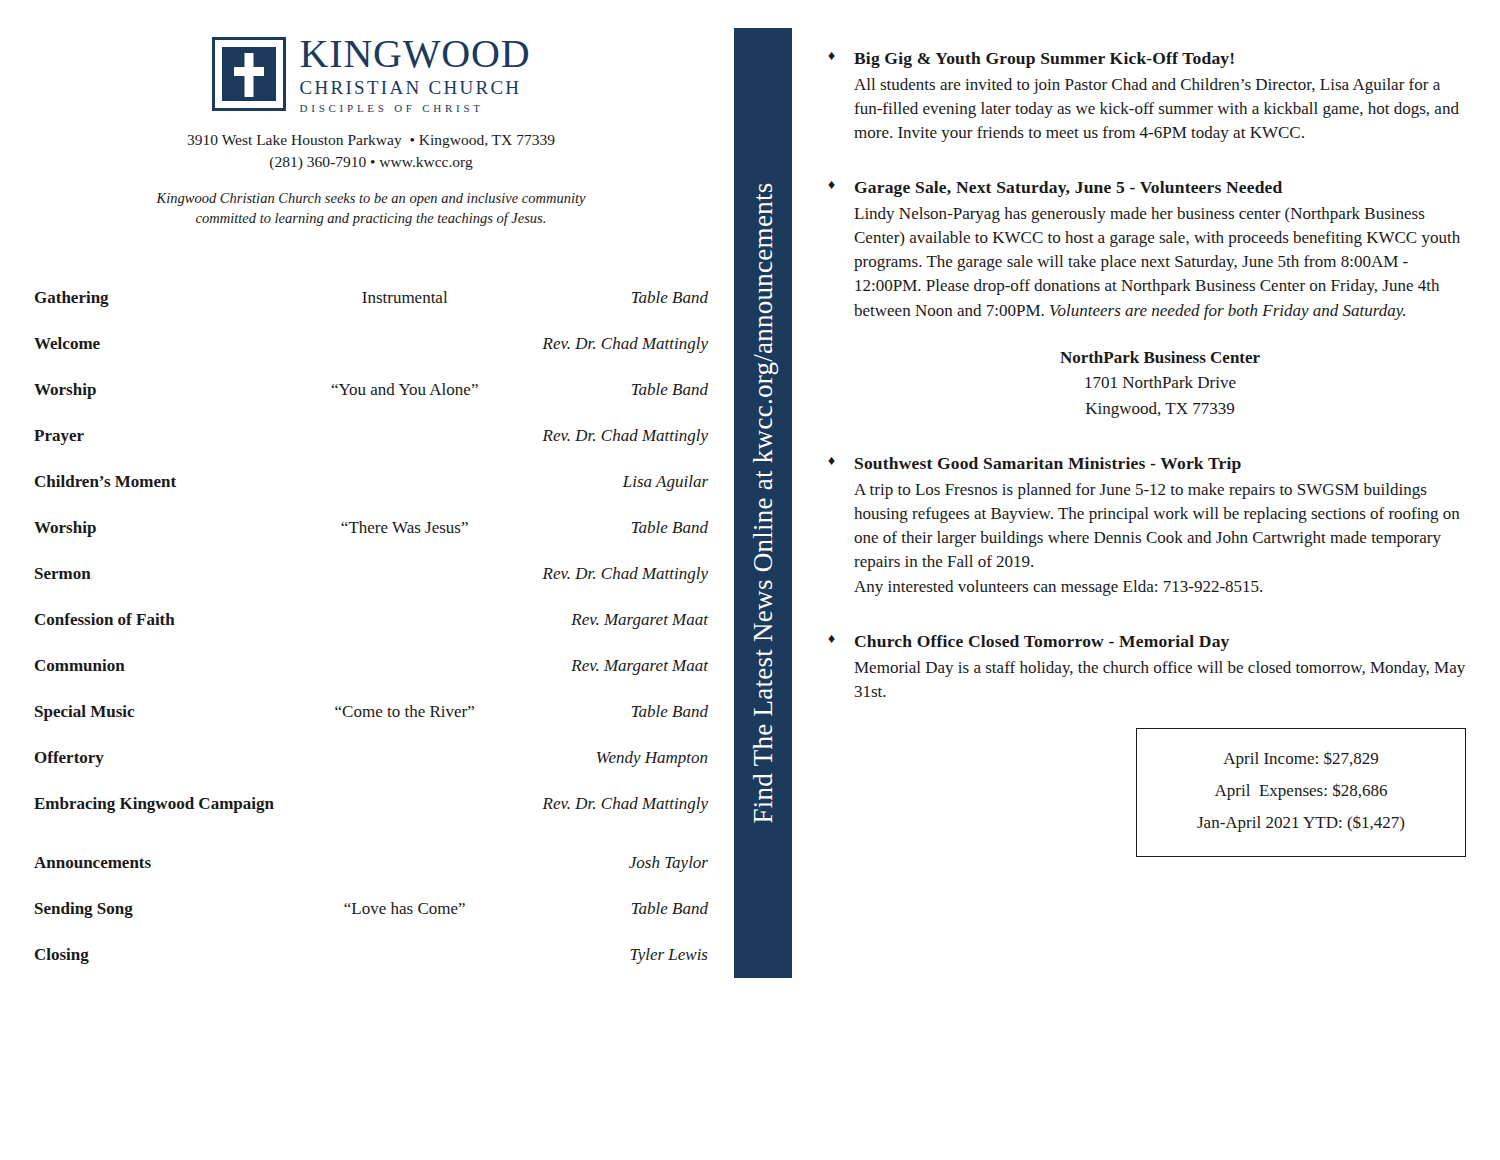KINGWOOD
CHRISTIAN CHURCH
DISCIPLES OF CHRIST
3910 West Lake Houston Parkway • Kingwood, TX 77339
(281) 360-7910 • www.kwcc.org
Kingwood Christian Church seeks to be an open and inclusive community
committed to learning and practicing the teachings of Jesus.
| Gathering | Instrumental | Table Band |
| Welcome | | Rev. Dr. Chad Mattingly |
| Worship | “You and You Alone” | Table Band |
| Prayer | | Rev. Dr. Chad Mattingly |
| Children’s Moment | | Lisa Aguilar |
| Worship | “There Was Jesus” | Table Band |
| Sermon | | Rev. Dr. Chad Mattingly |
| Confession of Faith | | Rev. Margaret Maat |
| Communion | | Rev. Margaret Maat |
| Special Music | “Come to the River” | Table Band |
| Offertory | | Wendy Hampton |
| Embracing Kingwood Campaign | | Rev. Dr. Chad Mattingly |
| Announcements | | Josh Taylor |
| Sending Song | “Love has Come” | Table Band |
| Closing | | Tyler Lewis |
Find The Latest News Online at kwcc.org/announcements
Big Gig & Youth Group Summer Kick-Off Today!
All students are invited to join Pastor Chad and Children’s Director, Lisa Aguilar for a fun-filled evening later today as we kick-off summer with a kickball game, hot dogs, and more. Invite your friends to meet us from 4-6PM today at KWCC.
Garage Sale, Next Saturday, June 5 - Volunteers Needed
Lindy Nelson-Paryag has generously made her business center (Northpark Business Center) available to KWCC to host a garage sale, with proceeds benefiting KWCC youth programs. The garage sale will take place next Saturday, June 5th from 8:00AM - 12:00PM. Please drop-off donations at Northpark Business Center on Friday, June 4th between Noon and 7:00PM. Volunteers are needed for both Friday and Saturday.
NorthPark Business Center
1701 NorthPark Drive
Kingwood, TX 77339
Southwest Good Samaritan Ministries - Work Trip
A trip to Los Fresnos is planned for June 5-12 to make repairs to SWGSM buildings housing refugees at Bayview. The principal work will be replacing sections of roofing on one of their larger buildings where Dennis Cook and John Cartwright made temporary repairs in the Fall of 2019.
Any interested volunteers can message Elda: 713-922-8515.
Church Office Closed Tomorrow - Memorial Day
Memorial Day is a staff holiday, the church office will be closed tomorrow, Monday, May 31st.
April Income: $27,829
April Expenses: $28,686
Jan-April 2021 YTD: ($1,427)